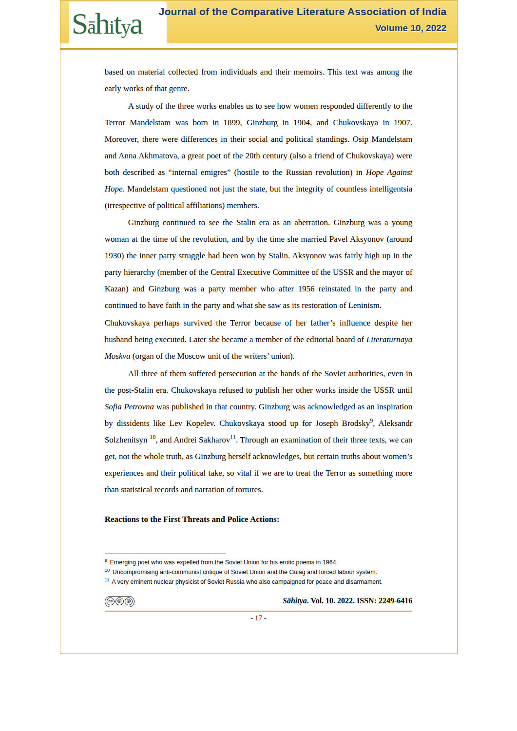Sāhitya
Journal of the Comparative Literature Association of India
Volume 10, 2022
based on material collected from individuals and their memoirs. This text was among the early works of that genre.
A study of the three works enables us to see how women responded differently to the Terror Mandelstam was born in 1899, Ginzburg in 1904, and Chukovskaya in 1907. Moreover, there were differences in their social and political standings. Osip Mandelstam and Anna Akhmatova, a great poet of the 20th century (also a friend of Chukovskaya) were both described as “internal emigres” (hostile to the Russian revolution) in Hope Against Hope. Mandelstam questioned not just the state, but the integrity of countless intelligentsia (irrespective of political affiliations) members.
Ginzburg continued to see the Stalin era as an aberration. Ginzburg was a young woman at the time of the revolution, and by the time she married Pavel Aksyonov (around 1930) the inner party struggle had been won by Stalin. Aksyonov was fairly high up in the party hierarchy (member of the Central Executive Committee of the USSR and the mayor of Kazan) and Ginzburg was a party member who after 1956 reinstated in the party and continued to have faith in the party and what she saw as its restoration of Leninism.
Chukovskaya perhaps survived the Terror because of her father’s influence despite her husband being executed. Later she became a member of the editorial board of Literaturnaya Moskva (organ of the Moscow unit of the writers’ union).
All three of them suffered persecution at the hands of the Soviet authorities, even in the post-Stalin era. Chukovskaya refused to publish her other works inside the USSR until Sofia Petrovna was published in that country. Ginzburg was acknowledged as an inspiration by dissidents like Lev Kopelev. Chukovskaya stood up for Joseph Brodsky9, Aleksandr Solzhenitsyn 10, and Andrei Sakharov11. Through an examination of their three texts, we can get, not the whole truth, as Ginzburg herself acknowledges, but certain truths about women’s experiences and their political take, so vital if we are to treat the Terror as something more than statistical records and narration of tortures.
Reactions to the First Threats and Police Actions:
9 Emerging poet who was expelled from the Soviet Union for his erotic poems in 1964.
10 Uncompromising anti-communist critique of Soviet Union and the Gulag and forced labour system.
11 A very eminent nuclear physicist of Soviet Russia who also campaigned for peace and disarmament.
ccⒸⒸ
Sāhitya. Vol. 10. 2022. ISSN: 2249-6416
- 17 -